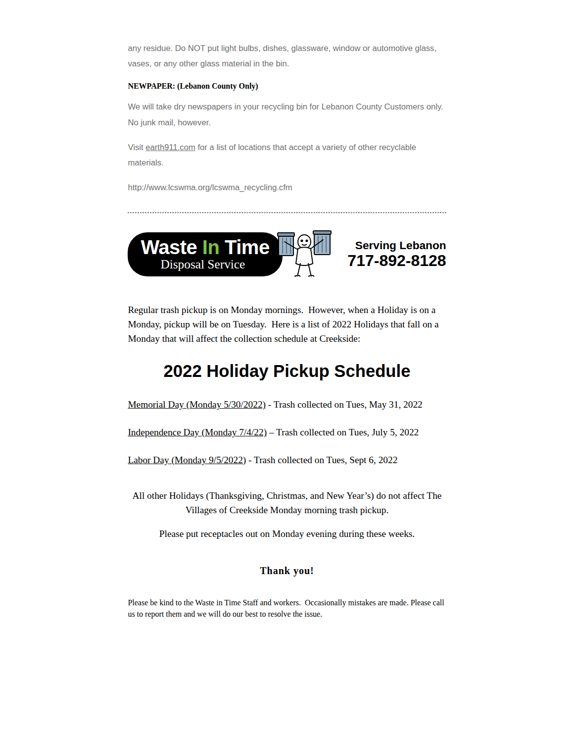any residue. Do NOT put light bulbs, dishes, glassware, window or automotive glass, vases, or any other glass material in the bin.
NEWPAPER: (Lebanon County Only)
We will take dry newspapers in your recycling bin for Lebanon County Customers only. No junk mail, however.
Visit earth911.com for a list of locations that accept a variety of other recyclable materials.
http://www.lcswma.org/lcswma_recycling.cfm
Waste In Time
Disposal Service
Serving Lebanon
717-892-8128
Regular trash pickup is on Monday mornings. However, when a Holiday is on a Monday, pickup will be on Tuesday. Here is a list of 2022 Holidays that fall on a Monday that will affect the collection schedule at Creekside:
2022 Holiday Pickup Schedule
Memorial Day (Monday 5/30/2022) - Trash collected on Tues, May 31, 2022
Independence Day (Monday 7/4/22) – Trash collected on Tues, July 5, 2022
Labor Day (Monday 9/5/2022) - Trash collected on Tues, Sept 6, 2022
All other Holidays (Thanksgiving, Christmas, and New Year’s) do not affect The Villages of Creekside Monday morning trash pickup.
Please put receptacles out on Monday evening during these weeks.
Thank you!
Please be kind to the Waste in Time Staff and workers. Occasionally mistakes are made. Please call us to report them and we will do our best to resolve the issue.